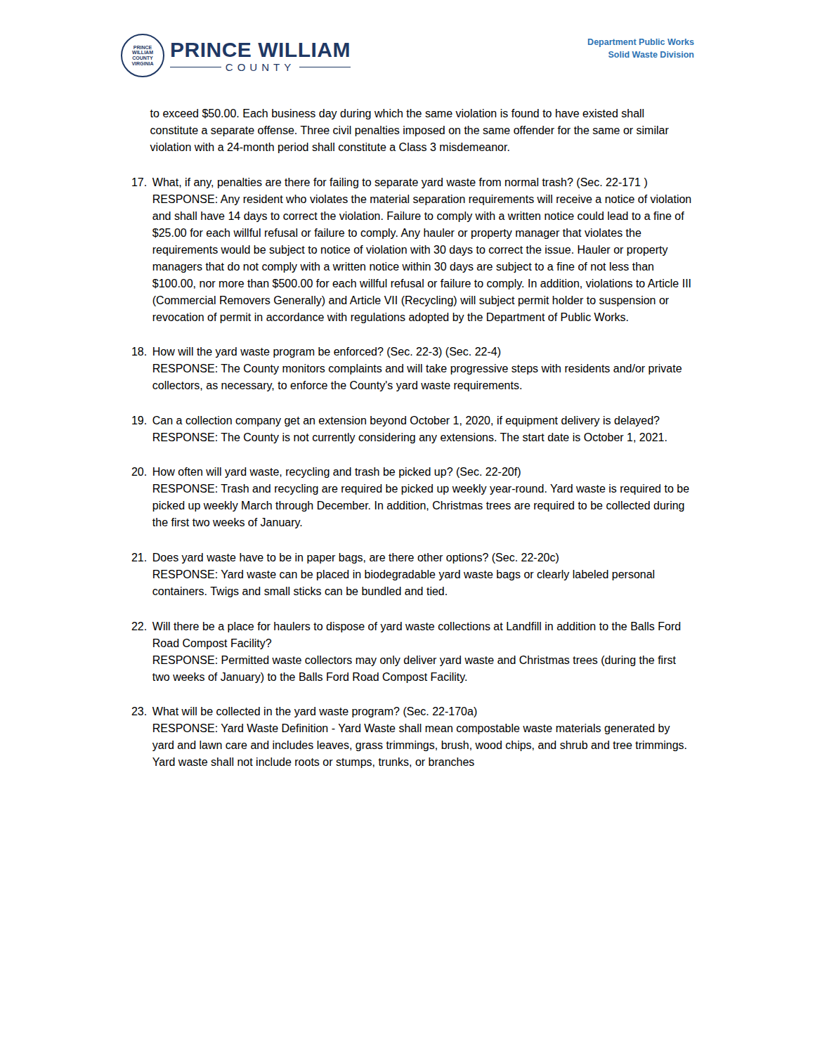PRINCE WILLIAM
COUNTY
VIRGINIA
PRINCE WILLIAM
COUNTY
Department Public Works
Solid Waste Division
to exceed $50.00. Each business day during which the same violation is found to have existed shall constitute a separate offense. Three civil penalties imposed on the same offender for the same or similar violation with a 24-month period shall constitute a Class 3 misdemeanor.
What, if any, penalties are there for failing to separate yard waste from normal trash? (Sec. 22-171 )
RESPONSE: Any resident who violates the material separation requirements will receive a notice of violation and shall have 14 days to correct the violation. Failure to comply with a written notice could lead to a fine of $25.00 for each willful refusal or failure to comply. Any hauler or property manager that violates the requirements would be subject to notice of violation with 30 days to correct the issue. Hauler or property managers that do not comply with a written notice within 30 days are subject to a fine of not less than $100.00, nor more than $500.00 for each willful refusal or failure to comply. In addition, violations to Article III (Commercial Removers Generally) and Article VII (Recycling) will subject permit holder to suspension or revocation of permit in accordance with regulations adopted by the Department of Public Works.
How will the yard waste program be enforced? (Sec. 22-3) (Sec. 22-4)
RESPONSE: The County monitors complaints and will take progressive steps with residents and/or private collectors, as necessary, to enforce the County's yard waste requirements.
Can a collection company get an extension beyond October 1, 2020, if equipment delivery is delayed?
RESPONSE: The County is not currently considering any extensions. The start date is October 1, 2021.
How often will yard waste, recycling and trash be picked up? (Sec. 22-20f)
RESPONSE: Trash and recycling are required be picked up weekly year-round. Yard waste is required to be picked up weekly March through December. In addition, Christmas trees are required to be collected during the first two weeks of January.
Does yard waste have to be in paper bags, are there other options? (Sec. 22-20c)
RESPONSE: Yard waste can be placed in biodegradable yard waste bags or clearly labeled personal containers. Twigs and small sticks can be bundled and tied.
Will there be a place for haulers to dispose of yard waste collections at Landfill in addition to the Balls Ford Road Compost Facility?
RESPONSE: Permitted waste collectors may only deliver yard waste and Christmas trees (during the first two weeks of January) to the Balls Ford Road Compost Facility.
What will be collected in the yard waste program? (Sec. 22-170a)
RESPONSE: Yard Waste Definition - Yard Waste shall mean compostable waste materials generated by yard and lawn care and includes leaves, grass trimmings, brush, wood chips, and shrub and tree trimmings. Yard waste shall not include roots or stumps, trunks, or branches